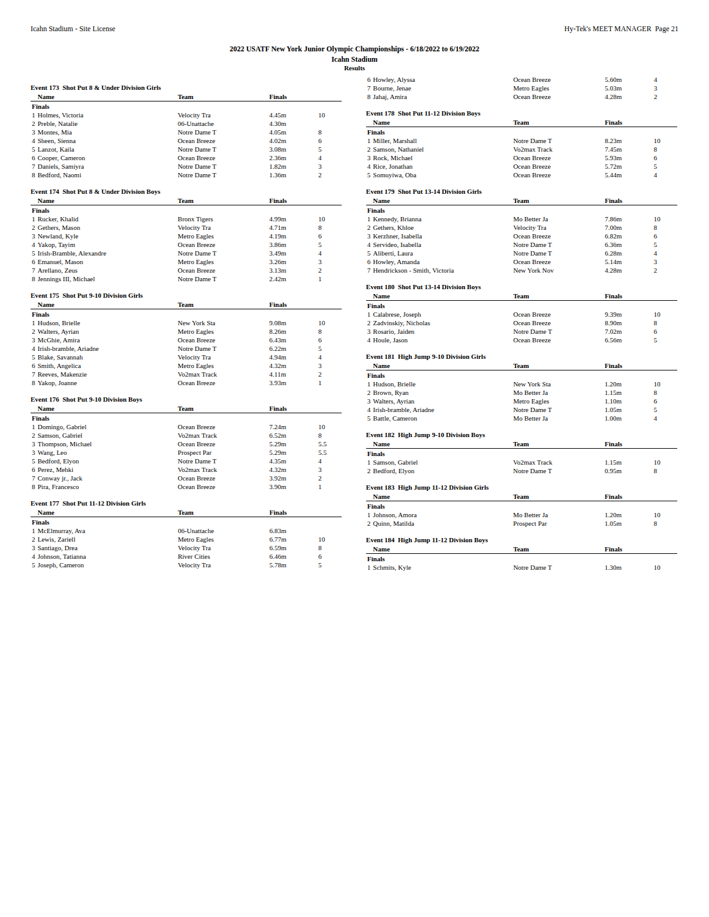Icahn Stadium - Site License
Hy-Tek's MEET MANAGER Page 21
2022 USATF New York Junior Olympic Championships - 6/18/2022 to 6/19/2022
Icahn Stadium
Results
Event 173 Shot Put 8 & Under Division Girls
| | Name | Team | Finals | |
| --- | --- | --- | --- | --- |
| Finals |
| 1 | Holmes, Victoria | Velocity Tra | 4.45m | 10 |
| 2 | Preble, Natalie | 06-Unattache | 4.30m | |
| 3 | Montes, Mia | Notre Dame T | 4.05m | 8 |
| 4 | Sheen, Sienna | Ocean Breeze | 4.02m | 6 |
| 5 | Lanzot, Kaila | Notre Dame T | 3.08m | 5 |
| 6 | Cooper, Cameron | Ocean Breeze | 2.36m | 4 |
| 7 | Daniels, Samiyra | Notre Dame T | 1.82m | 3 |
| 8 | Bedford, Naomi | Notre Dame T | 1.36m | 2 |
Event 174 Shot Put 8 & Under Division Boys
| | Name | Team | Finals | |
| --- | --- | --- | --- | --- |
| Finals |
| 1 | Rucker, Khalid | Bronx Tigers | 4.99m | 10 |
| 2 | Gethers, Mason | Velocity Tra | 4.71m | 8 |
| 3 | Newland, Kyle | Metro Eagles | 4.19m | 6 |
| 4 | Yakop, Tayim | Ocean Breeze | 3.86m | 5 |
| 5 | Irish-Bramble, Alexandre | Notre Dame T | 3.49m | 4 |
| 6 | Emanuel, Mason | Metro Eagles | 3.26m | 3 |
| 7 | Arellano, Zeus | Ocean Breeze | 3.13m | 2 |
| 8 | Jennings III, Michael | Notre Dame T | 2.42m | 1 |
Event 175 Shot Put 9-10 Division Girls
| | Name | Team | Finals | |
| --- | --- | --- | --- | --- |
| Finals |
| 1 | Hudson, Brielle | New York Sta | 9.08m | 10 |
| 2 | Walters, Ayrian | Metro Eagles | 8.26m | 8 |
| 3 | McGhie, Amira | Ocean Breeze | 6.43m | 6 |
| 4 | Irish-bramble, Ariadne | Notre Dame T | 6.22m | 5 |
| 5 | Blake, Savannah | Velocity Tra | 4.94m | 4 |
| 6 | Smith, Angelica | Metro Eagles | 4.32m | 3 |
| 7 | Reeves, Makenzie | Vo2max Track | 4.11m | 2 |
| 8 | Yakop, Joanne | Ocean Breeze | 3.93m | 1 |
Event 176 Shot Put 9-10 Division Boys
| | Name | Team | Finals | |
| --- | --- | --- | --- | --- |
| Finals |
| 1 | Domingo, Gabriel | Ocean Breeze | 7.24m | 10 |
| 2 | Samson, Gabriel | Vo2max Track | 6.52m | 8 |
| 3 | Thompson, Michael | Ocean Breeze | 5.29m | 5.5 |
| 3 | Wang, Leo | Prospect Par | 5.29m | 5.5 |
| 5 | Bedford, Elyon | Notre Dame T | 4.35m | 4 |
| 6 | Perez, Mehki | Vo2max Track | 4.32m | 3 |
| 7 | Conway jr., Jack | Ocean Breeze | 3.92m | 2 |
| 8 | Pira, Francesco | Ocean Breeze | 3.90m | 1 |
Event 177 Shot Put 11-12 Division Girls
| | Name | Team | Finals | |
| --- | --- | --- | --- | --- |
| Finals |
| 1 | McElmurray, Ava | 06-Unattache | 6.83m | |
| 2 | Lewis, Zariell | Metro Eagles | 6.77m | 10 |
| 3 | Santiago, Drea | Velocity Tra | 6.59m | 8 |
| 4 | Johnson, Tatianna | River Cities | 6.46m | 6 |
| 5 | Joseph, Cameron | Velocity Tra | 5.78m | 5 |
| 6 | Howley, Alyssa | Ocean Breeze | 5.60m | 4 |
| 7 | Bourne, Jenae | Metro Eagles | 5.03m | 3 |
| 8 | Jahaj, Amira | Ocean Breeze | 4.28m | 2 |
Event 178 Shot Put 11-12 Division Boys
| | Name | Team | Finals | |
| --- | --- | --- | --- | --- |
| Finals |
| 1 | Miller, Marshall | Notre Dame T | 8.23m | 10 |
| 2 | Samson, Nathaniel | Vo2max Track | 7.45m | 8 |
| 3 | Rock, Michael | Ocean Breeze | 5.93m | 6 |
| 4 | Rice, Jonathan | Ocean Breeze | 5.72m | 5 |
| 5 | Somuyiwa, Oba | Ocean Breeze | 5.44m | 4 |
Event 179 Shot Put 13-14 Division Girls
| | Name | Team | Finals | |
| --- | --- | --- | --- | --- |
| Finals |
| 1 | Kennedy, Brianna | Mo Better Ja | 7.86m | 10 |
| 2 | Gethers, Khloe | Velocity Tra | 7.00m | 8 |
| 3 | Kerzhner, Isabella | Ocean Breeze | 6.82m | 6 |
| 4 | Servideo, Isabella | Notre Dame T | 6.36m | 5 |
| 5 | Aliberti, Laura | Notre Dame T | 6.28m | 4 |
| 6 | Howley, Amanda | Ocean Breeze | 5.14m | 3 |
| 7 | Hendrickson - Smith, Victoria | New York Nov | 4.28m | 2 |
Event 180 Shot Put 13-14 Division Boys
| | Name | Team | Finals | |
| --- | --- | --- | --- | --- |
| Finals |
| 1 | Calabrese, Joseph | Ocean Breeze | 9.39m | 10 |
| 2 | Zadvinskiy, Nicholas | Ocean Breeze | 8.90m | 8 |
| 3 | Rosario, Jaiden | Notre Dame T | 7.02m | 6 |
| 4 | Houle, Jason | Ocean Breeze | 6.56m | 5 |
Event 181 High Jump 9-10 Division Girls
| | Name | Team | Finals | |
| --- | --- | --- | --- | --- |
| Finals |
| 1 | Hudson, Brielle | New York Sta | 1.20m | 10 |
| 2 | Brown, Ryan | Mo Better Ja | 1.15m | 8 |
| 3 | Walters, Ayrian | Metro Eagles | 1.10m | 6 |
| 4 | Irish-bramble, Ariadne | Notre Dame T | 1.05m | 5 |
| 5 | Battle, Cameron | Mo Better Ja | 1.00m | 4 |
Event 182 High Jump 9-10 Division Boys
| | Name | Team | Finals | |
| --- | --- | --- | --- | --- |
| Finals |
| 1 | Samson, Gabriel | Vo2max Track | 1.15m | 10 |
| 2 | Bedford, Elyon | Notre Dame T | 0.95m | 8 |
Event 183 High Jump 11-12 Division Girls
| | Name | Team | Finals | |
| --- | --- | --- | --- | --- |
| Finals |
| 1 | Johnson, Amora | Mo Better Ja | 1.20m | 10 |
| 2 | Quinn, Matilda | Prospect Par | 1.05m | 8 |
Event 184 High Jump 11-12 Division Boys
| | Name | Team | Finals | |
| --- | --- | --- | --- | --- |
| Finals |
| 1 | Schmits, Kyle | Notre Dame T | 1.30m | 10 |